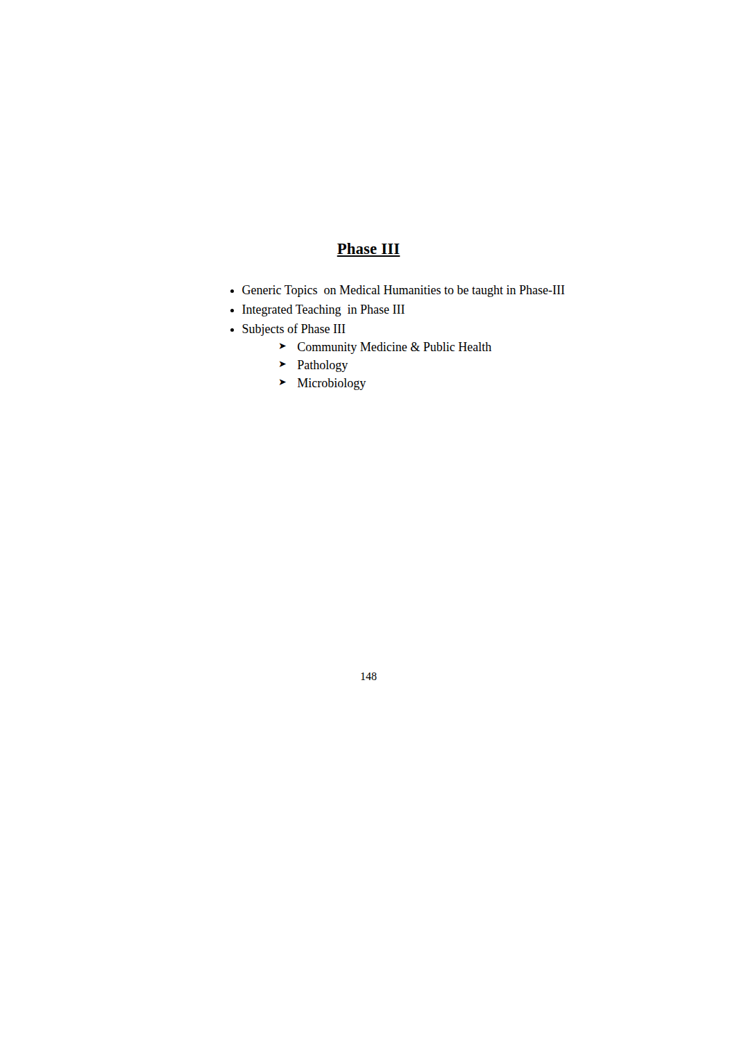Phase III
Generic Topics on Medical Humanities to be taught in Phase-III
Integrated Teaching in Phase III
Subjects of Phase III
Community Medicine & Public Health
Pathology
Microbiology
148